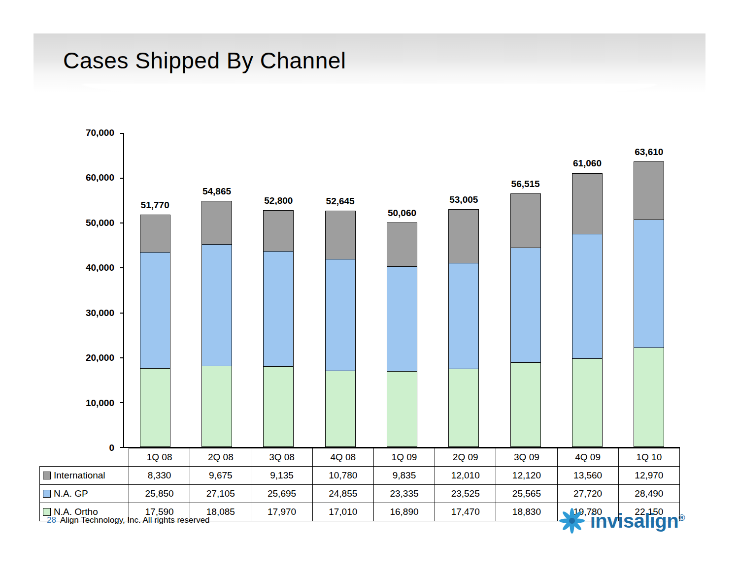Cases Shipped By Channel
70,000
60,000
50,000
40,000
30,000
20,000
10,000
0
51,770
54,865
52,800
52,645
50,060
53,005
56,515
61,060
63,610
| | 1Q 08 | 2Q 08 | 3Q 08 | 4Q 08 | 1Q 09 | 2Q 09 | 3Q 09 | 4Q 09 | 1Q 10 |
| International | 8,330 | 9,675 | 9,135 | 10,780 | 9,835 | 12,010 | 12,120 | 13,560 | 12,970 |
| N.A. GP | 25,850 | 27,105 | 25,695 | 24,855 | 23,335 | 23,525 | 25,565 | 27,720 | 28,490 |
| N.A. Ortho | 17,590 | 18,085 | 17,970 | 17,010 | 16,890 | 17,470 | 18,830 | 19,780 | 22,150 |
28 Align Technology, Inc. All rights reserved
invisalign®